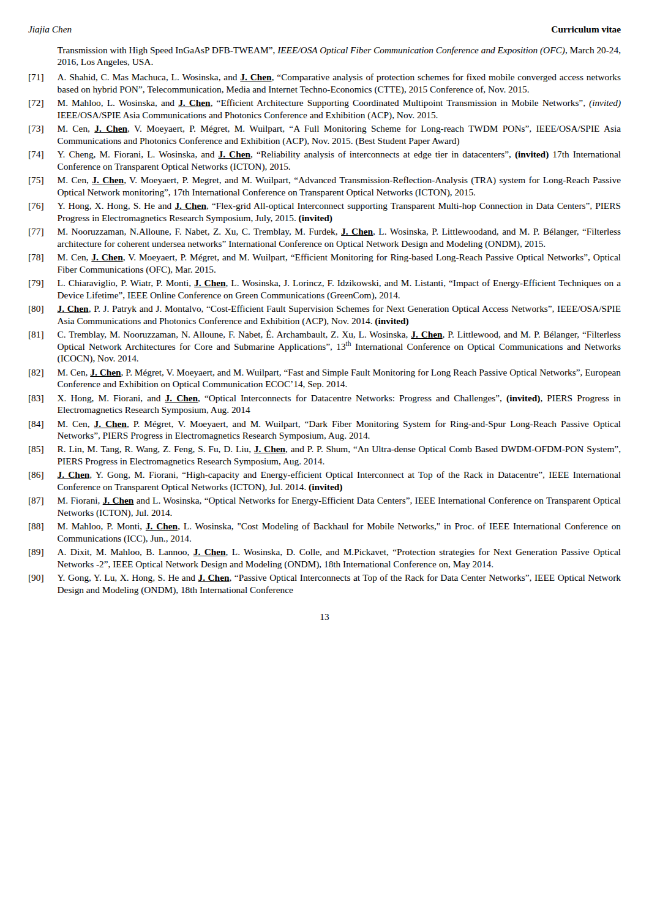Jiajia Chen Curriculum vitae
Transmission with High Speed InGaAsP DFB-TWEAM”, IEEE/OSA Optical Fiber Communication Conference and Exposition (OFC), March 20-24, 2016, Los Angeles, USA.
[71] A. Shahid, C. Mas Machuca, L. Wosinska, and J. Chen, “Comparative analysis of protection schemes for fixed mobile converged access networks based on hybrid PON”, Telecommunication, Media and Internet Techno-Economics (CTTE), 2015 Conference of, Nov. 2015.
[72] M. Mahloo, L. Wosinska, and J. Chen, “Efficient Architecture Supporting Coordinated Multipoint Transmission in Mobile Networks”, (invited) IEEE/OSA/SPIE Asia Communications and Photonics Conference and Exhibition (ACP), Nov. 2015.
[73] M. Cen, J. Chen, V. Moeyaert, P. Mégret, M. Wuilpart, “A Full Monitoring Scheme for Long-reach TWDM PONs”, IEEE/OSA/SPIE Asia Communications and Photonics Conference and Exhibition (ACP), Nov. 2015. (Best Student Paper Award)
[74] Y. Cheng, M. Fiorani, L. Wosinska, and J. Chen, “Reliability analysis of interconnects at edge tier in datacenters”, (invited) 17th International Conference on Transparent Optical Networks (ICTON), 2015.
[75] M. Cen, J. Chen, V. Moeyaert, P. Megret, and M. Wuilpart, “Advanced Transmission-Reflection-Analysis (TRA) system for Long-Reach Passive Optical Network monitoring”, 17th International Conference on Transparent Optical Networks (ICTON), 2015.
[76] Y. Hong, X. Hong, S. He and J. Chen, “Flex-grid All-optical Interconnect supporting Transparent Multi-hop Connection in Data Centers”, PIERS Progress in Electromagnetics Research Symposium, July, 2015. (invited)
[77] M. Nooruzzaman, N.Alloune, F. Nabet, Z. Xu, C. Tremblay, M. Furdek, J. Chen, L. Wosinska, P. Littlewoodand, and M. P. Bélanger, “Filterless architecture for coherent undersea networks” International Conference on Optical Network Design and Modeling (ONDM), 2015.
[78] M. Cen, J. Chen, V. Moeyaert, P. Mégret, and M. Wuilpart, “Efficient Monitoring for Ring-based Long-Reach Passive Optical Networks”, Optical Fiber Communications (OFC), Mar. 2015.
[79] L. Chiaraviglio, P. Wiatr, P. Monti, J. Chen, L. Wosinska, J. Lorincz, F. Idzikowski, and M. Listanti, “Impact of Energy-Efficient Techniques on a Device Lifetime”, IEEE Online Conference on Green Communications (GreenCom), 2014.
[80] J. Chen, P. J. Patryk and J. Montalvo, “Cost-Efficient Fault Supervision Schemes for Next Generation Optical Access Networks”, IEEE/OSA/SPIE Asia Communications and Photonics Conference and Exhibition (ACP), Nov. 2014. (invited)
[81] C. Tremblay, M. Nooruzzaman, N. Alloune, F. Nabet, É. Archambault, Z. Xu, L. Wosinska, J. Chen, P. Littlewood, and M. P. Bélanger, “Filterless Optical Network Architectures for Core and Submarine Applications”, 13th International Conference on Optical Communications and Networks (ICOCN), Nov. 2014.
[82] M. Cen, J. Chen, P. Mégret, V. Moeyaert, and M. Wuilpart, “Fast and Simple Fault Monitoring for Long Reach Passive Optical Networks”, European Conference and Exhibition on Optical Communication ECOC’14, Sep. 2014.
[83] X. Hong, M. Fiorani, and J. Chen, “Optical Interconnects for Datacentre Networks: Progress and Challenges”, (invited), PIERS Progress in Electromagnetics Research Symposium, Aug. 2014
[84] M. Cen, J. Chen, P. Mégret, V. Moeyaert, and M. Wuilpart, “Dark Fiber Monitoring System for Ring-and-Spur Long-Reach Passive Optical Networks”, PIERS Progress in Electromagnetics Research Symposium, Aug. 2014.
[85] R. Lin, M. Tang, R. Wang, Z. Feng, S. Fu, D. Liu, J. Chen, and P. P. Shum, “An Ultra-dense Optical Comb Based DWDM-OFDM-PON System”, PIERS Progress in Electromagnetics Research Symposium, Aug. 2014.
[86] J. Chen, Y. Gong, M. Fiorani, “High-capacity and Energy-efficient Optical Interconnect at Top of the Rack in Datacentre”, IEEE International Conference on Transparent Optical Networks (ICTON), Jul. 2014. (invited)
[87] M. Fiorani, J. Chen and L. Wosinska, “Optical Networks for Energy-Efficient Data Centers”, IEEE International Conference on Transparent Optical Networks (ICTON), Jul. 2014.
[88] M. Mahloo, P. Monti, J. Chen, L. Wosinska, "Cost Modeling of Backhaul for Mobile Networks," in Proc. of IEEE International Conference on Communications (ICC), Jun., 2014.
[89] A. Dixit, M. Mahloo, B. Lannoo, J. Chen, L. Wosinska, D. Colle, and M.Pickavet, “Protection strategies for Next Generation Passive Optical Networks -2”, IEEE Optical Network Design and Modeling (ONDM), 18th International Conference on, May 2014.
[90] Y. Gong, Y. Lu, X. Hong, S. He and J. Chen, “Passive Optical Interconnects at Top of the Rack for Data Center Networks”, IEEE Optical Network Design and Modeling (ONDM), 18th International Conference
13